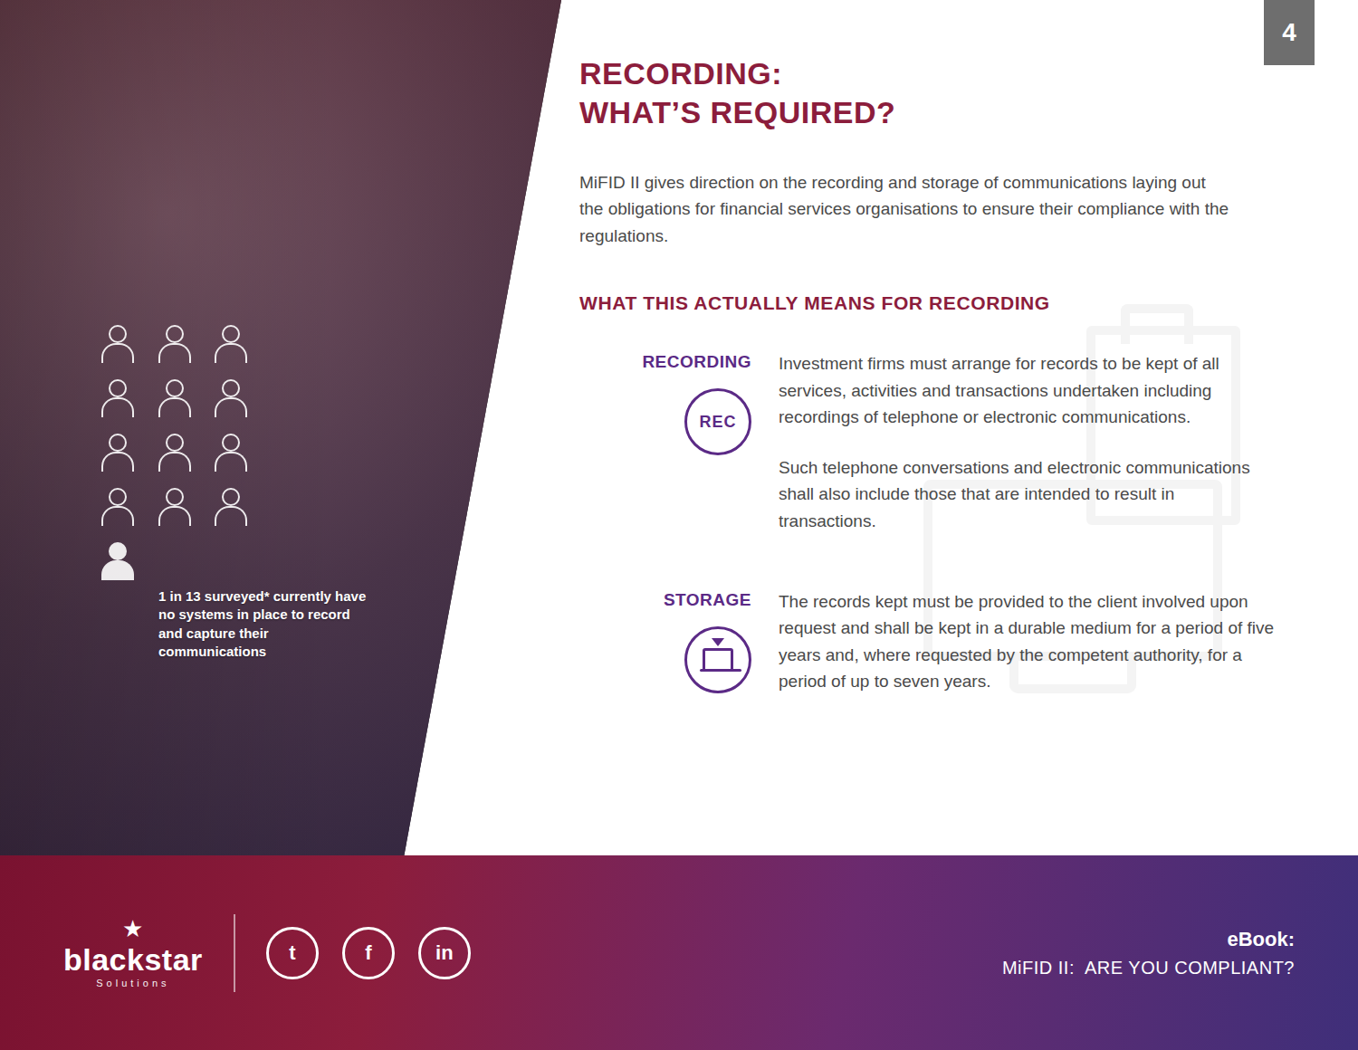4
1 in 13 surveyed* currently have no systems in place to record and capture their communications
RECORDING:
WHAT’S REQUIRED?
MiFID II gives direction on the recording and storage of communications laying out the obligations for financial services organisations to ensure their compliance with the regulations.
WHAT THIS ACTUALLY MEANS FOR RECORDING
RECORDING
REC
Investment firms must arrange for records to be kept of all services, activities and transactions undertaken including recordings of telephone or electronic communications.
Such telephone conversations and electronic communications shall also include those that are intended to result in transactions.
STORAGE
The records kept must be provided to the client involved upon request and shall be kept in a durable medium for a period of five years and, where requested by the competent authority, for a period of up to seven years.
★
blackstar
Solutions
t f in
eBook:
MiFID II: ARE YOU COMPLIANT?